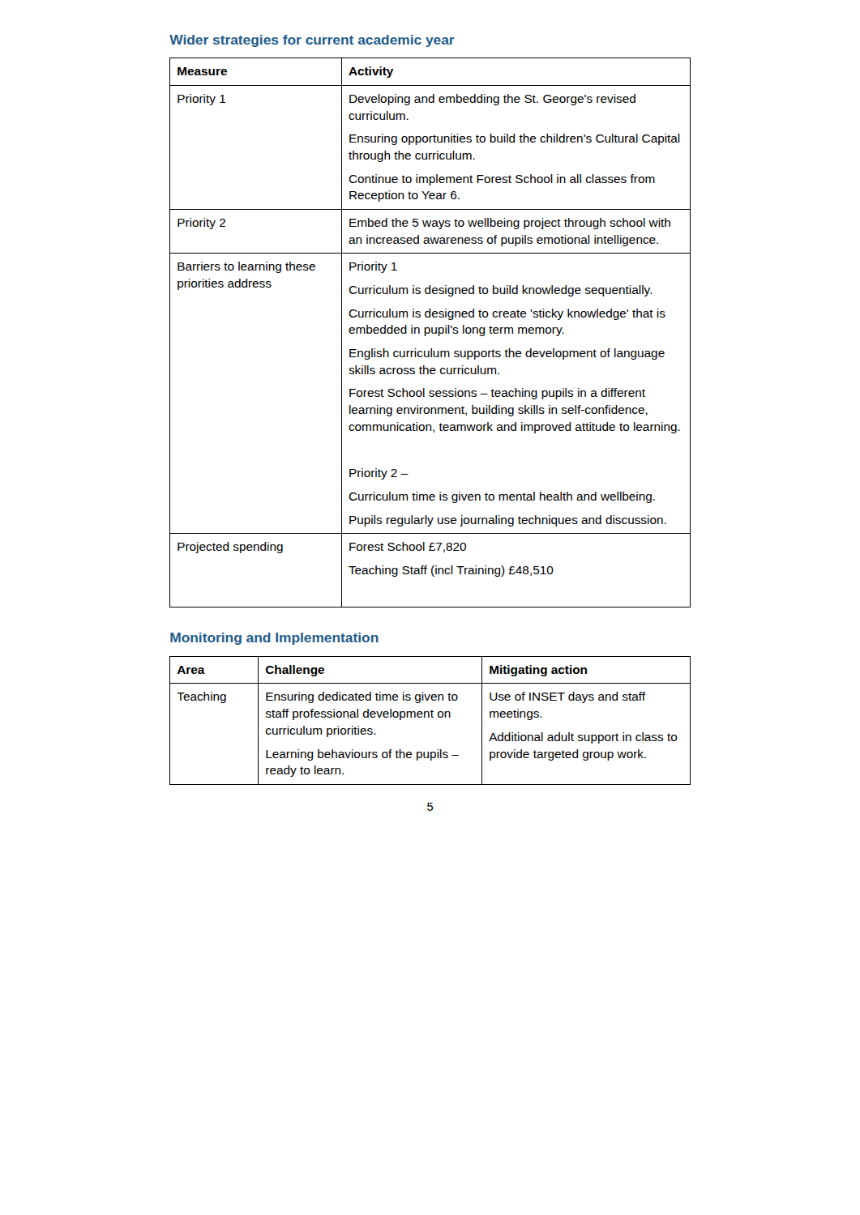Wider strategies for current academic year
| Measure | Activity |
| --- | --- |
| Priority 1 | Developing and embedding the St. George's revised curriculum. Ensuring opportunities to build the children's Cultural Capital through the curriculum. Continue to implement Forest School in all classes from Reception to Year 6. |
| Priority 2 | Embed the 5 ways to wellbeing project through school with an increased awareness of pupils emotional intelligence. |
| Barriers to learning these priorities address | Priority 1 Curriculum is designed to build knowledge sequentially. Curriculum is designed to create 'sticky knowledge' that is embedded in pupil's long term memory. English curriculum supports the development of language skills across the curriculum. Forest School sessions – teaching pupils in a different learning environment, building skills in self-confidence, communication, teamwork and improved attitude to learning. Priority 2 – Curriculum time is given to mental health and wellbeing. Pupils regularly use journaling techniques and discussion. |
| Projected spending | Forest School £7,820 Teaching Staff (incl Training) £48,510 |
Monitoring and Implementation
| Area | Challenge | Mitigating action |
| --- | --- | --- |
| Teaching | Ensuring dedicated time is given to staff professional development on curriculum priorities. Learning behaviours of the pupils – ready to learn. | Use of INSET days and staff meetings. Additional adult support in class to provide targeted group work. |
5